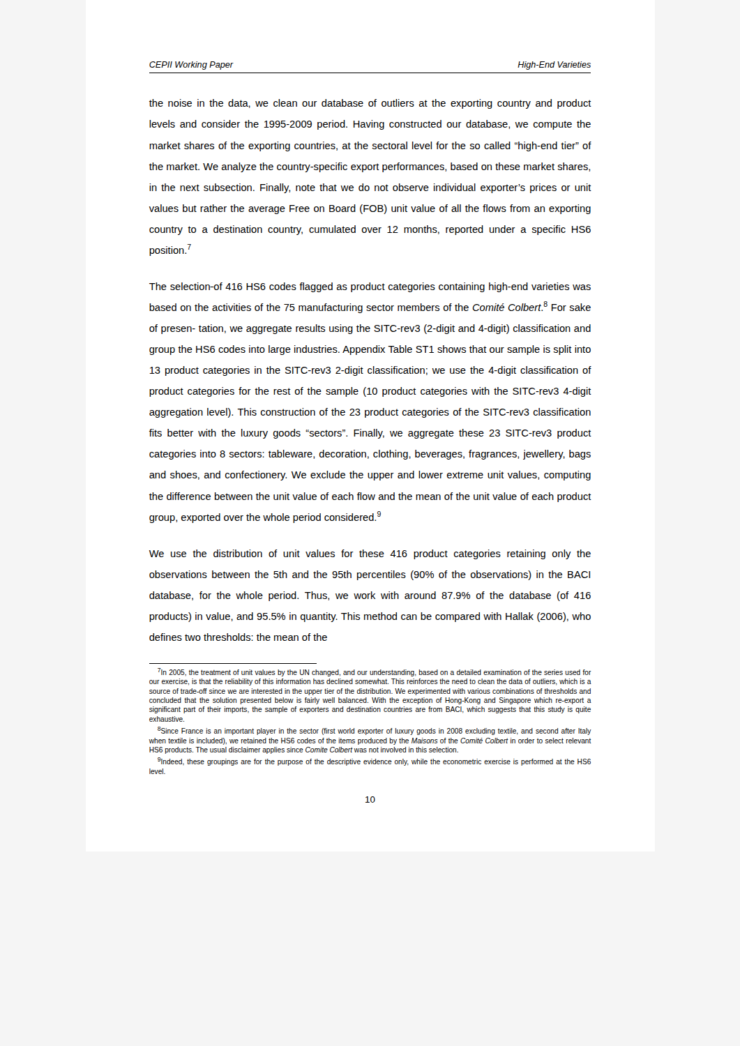CEPII Working Paper High-End Varieties
the noise in the data, we clean our database of outliers at the exporting country and product levels and consider the 1995-2009 period. Having constructed our database, we compute the market shares of the exporting countries, at the sectoral level for the so called “high-end tier” of the market. We analyze the country-specific export performances, based on these market shares, in the next subsection. Finally, note that we do not observe individual exporter’s prices or unit values but rather the average Free on Board (FOB) unit value of all the flows from an exporting country to a destination country, cumulated over 12 months, reported under a specific HS6 position.7
The selection of 416 HS6 codes flagged as product categories containing high-end varieties was based on the activities of the 75 manufacturing sector members of the Comité Colbert.8 For sake of presen- tation, we aggregate results using the SITC-rev3 (2-digit and 4-digit) classification and group the HS6 codes into large industries. Appendix Table ST1 shows that our sample is split into 13 product categories in the SITC-rev3 2-digit classification; we use the 4-digit classification of product categories for the rest of the sample (10 product categories with the SITC-rev3 4-digit aggregation level). This construction of the 23 product categories of the SITC-rev3 classification fits better with the luxury goods “sectors”. Finally, we aggregate these 23 SITC-rev3 product categories into 8 sectors: tableware, decoration, clothing, beverages, fragrances, jewellery, bags and shoes, and confectionery. We exclude the upper and lower extreme unit values, computing the difference between the unit value of each flow and the mean of the unit value of each product group, exported over the whole period considered.9
We use the distribution of unit values for these 416 product categories retaining only the observations between the 5th and the 95th percentiles (90% of the observations) in the BACI database, for the whole period. Thus, we work with around 87.9% of the database (of 416 products) in value, and 95.5% in quantity. This method can be compared with Hallak (2006), who defines two thresholds: the mean of the
7In 2005, the treatment of unit values by the UN changed, and our understanding, based on a detailed examination of the series used for our exercise, is that the reliability of this information has declined somewhat. This reinforces the need to clean the data of outliers, which is a source of trade-off since we are interested in the upper tier of the distribution. We experimented with various combinations of thresholds and concluded that the solution presented below is fairly well balanced. With the exception of Hong-Kong and Singapore which re-export a significant part of their imports, the sample of exporters and destination countries are from BACI, which suggests that this study is quite exhaustive.
8Since France is an important player in the sector (first world exporter of luxury goods in 2008 excluding textile, and second after Italy when textile is included), we retained the HS6 codes of the items produced by the Maisons of the Comité Colbert in order to select relevant HS6 products. The usual disclaimer applies since Comite Colbert was not involved in this selection.
9Indeed, these groupings are for the purpose of the descriptive evidence only, while the econometric exercise is performed at the HS6 level.
10